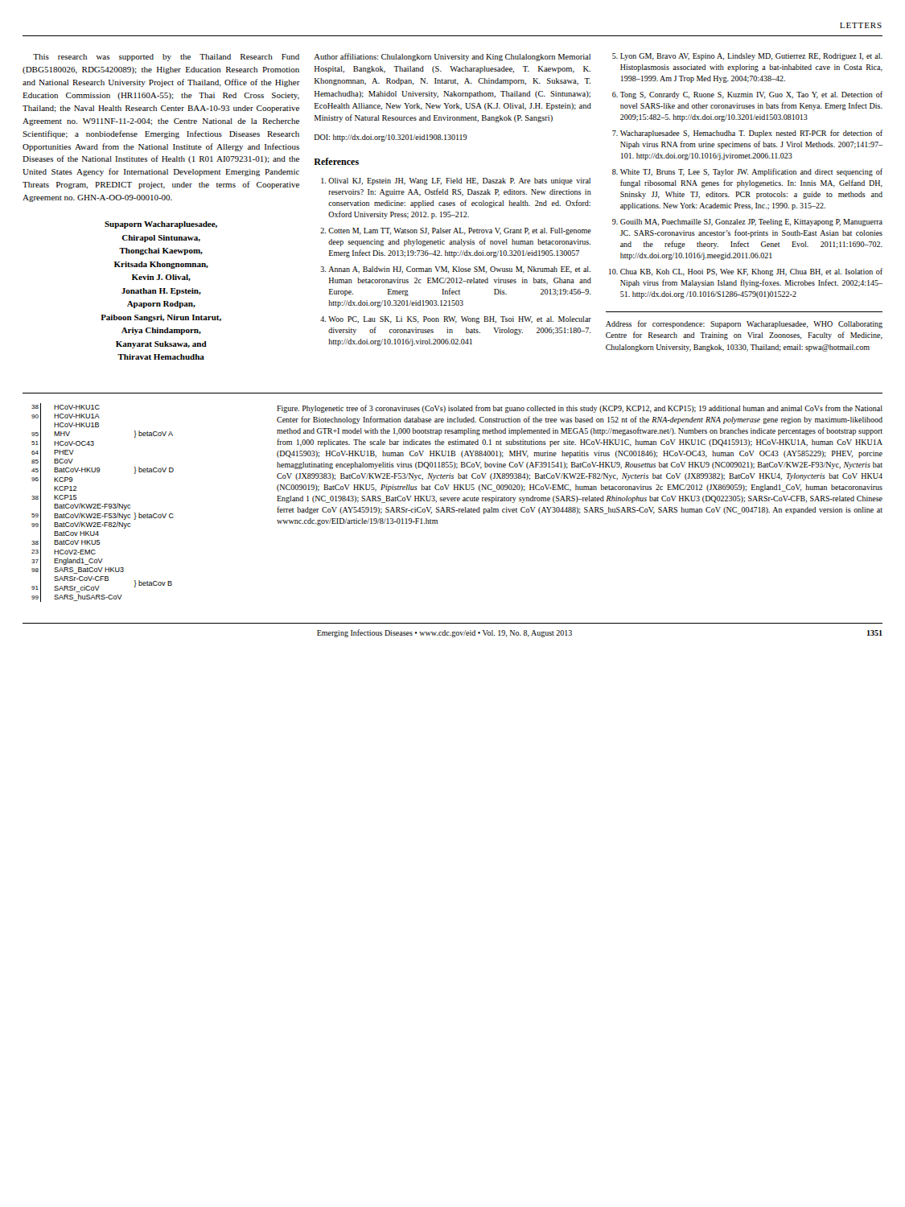LETTERS
This research was supported by the Thailand Research Fund (DBG5180026, RDG5420089); the Higher Education Research Promotion and National Research University Project of Thailand, Office of the Higher Education Commission (HR1160A-55); the Thai Red Cross Society, Thailand; the Naval Health Research Center BAA-10-93 under Cooperative Agreement no. W911NF-11-2-004; the Centre National de la Recherche Scientifique; a nonbiodefense Emerging Infectious Diseases Research Opportunities Award from the National Institute of Allergy and Infectious Diseases of the National Institutes of Health (1 R01 AI079231-01); and the United States Agency for International Development Emerging Pandemic Threats Program, PREDICT project, under the terms of Cooperative Agreement no. GHN-A-OO-09-00010-00.
Supaporn Wacharapluesadee,
Chirapol Sintunawa,
Thongchai Kaewpom,
Kritsada Khongnomnan,
Kevin J. Olival,
Jonathan H. Epstein,
Apaporn Rodpan,
Paiboon Sangsri, Nirun Intarut,
Ariya Chindamporn,
Kanyarat Suksawa, and
Thiravat Hemachudha
Author affiliations: Chulalongkorn University and King Chulalongkorn Memorial Hospital, Bangkok, Thailand (S. Wacharapluesadee, T. Kaewpom, K. Khongnomnan, A. Rodpan, N. Intarut, A. Chindamporn, K. Suksawa, T. Hemachudha); Mahidol University, Nakornpathom, Thailand (C. Sintunawa); EcoHealth Alliance, New York, New York, USA (K.J. Olival, J.H. Epstein); and Ministry of Natural Resources and Environment, Bangkok (P. Sangsri)
DOI: http://dx.doi.org/10.3201/eid1908.130119
References
Olival KJ, Epstein JH, Wang LF, Field HE, Daszak P. Are bats unique viral reservoirs? In: Aguirre AA, Ostfeld RS, Daszak P, editors. New directions in conservation medicine: applied cases of ecological health. 2nd ed. Oxford: Oxford University Press; 2012. p. 195–212.
Cotten M, Lam TT, Watson SJ, Palser AL, Petrova V, Grant P, et al. Full-genome deep sequencing and phylogenetic analysis of novel human betacoronavirus. Emerg Infect Dis. 2013;19:736–42. http://dx.doi.org/10.3201/eid1905.130057
Annan A, Baldwin HJ, Corman VM, Klose SM, Owusu M, Nkrumah EE, et al. Human betacoronavirus 2c EMC/2012–related viruses in bats, Ghana and Europe. Emerg Infect Dis. 2013;19:456–9. http://dx.doi.org/10.3201/eid1903.121503
Woo PC, Lau SK, Li KS, Poon RW, Wong BH, Tsoi HW, et al. Molecular diversity of coronaviruses in bats. Virology. 2006;351:180–7. http://dx.doi.org/10.1016/j.virol.2006.02.041
Lyon GM, Bravo AV, Espino A, Lindsley MD, Gutierrez RE, Rodriguez I, et al. Histoplasmosis associated with exploring a bat-inhabited cave in Costa Rica, 1998–1999. Am J Trop Med Hyg. 2004;70:438–42.
Tong S, Conrardy C, Ruone S, Kuzmin IV, Guo X, Tao Y, et al. Detection of novel SARS-like and other coronaviruses in bats from Kenya. Emerg Infect Dis. 2009;15:482–5. http://dx.doi.org/10.3201/eid1503.081013
Wacharapluesadee S, Hemachudha T. Duplex nested RT-PCR for detection of Nipah virus RNA from urine specimens of bats. J Virol Methods. 2007;141:97–101. http://dx.doi.org/10.1016/j.jviromet.2006.11.023
White TJ, Bruns T, Lee S, Taylor JW. Amplification and direct sequencing of fungal ribosomal RNA genes for phylogenetics. In: Innis MA, Gelfand DH, Sninsky JJ, White TJ, editors. PCR protocols: a guide to methods and applications. New York: Academic Press, Inc.; 1990. p. 315–22.
Gouilh MA, Puechmaille SJ, Gonzalez JP, Teeling E, Kittayapong P, Manuguerra JC. SARS-coronavirus ancestor’s foot-prints in South-East Asian bat colonies and the refuge theory. Infect Genet Evol. 2011;11:1690–702. http://dx.doi.org/10.1016/j.meegid.2011.06.021
Chua KB, Koh CL, Hooi PS, Wee KF, Khong JH, Chua BH, et al. Isolation of Nipah virus from Malaysian Island flying-foxes. Microbes Infect. 2002;4:145–51. http://dx.doi.org /10.1016/S1286-4579(01)01522-2
Address for correspondence: Supaporn Wacharapluesadee, WHO Collaborating Centre for Research and Training on Viral Zoonoses, Faculty of Medicine, Chulalongkorn University, Bangkok, 10330, Thailand; email: spwa@hotmail.com
| 38 | | HCoV-HKU1C | } betaCoV A |
| 90 | | HCoV-HKU1A |
| | | HCoV-HKU1B |
| 95 | | MHV |
| 51 | | HCoV-OC43 |
| 64 | | PHEV |
| 85 | | BCoV |
| 45 | | BatCoV-HKU9 | } betaCoV D |
| 96 | | KCP9 | } betaCoV C |
| | | KCP12 |
| 38 | | KCP15 |
| | | BatCoV/KW2E-F93/Nyc |
| 59 | | BatCoV/KW2E-F53/Nyc |
| 99 | | BatCoV/KW2E-F82/Nyc |
| | | BatCov HKU4 |
| 38 | | BatCoV HKU5 |
| 23 | | HCoV2-EMC |
| 37 | | England1_CoV |
| 98 | | SARS_BatCoV HKU3 | } betaCov B |
| | | SARSr-CoV-CFB |
| 91 | | SARSr_ciCoV |
| 99 | | SARS_huSARS-CoV |
Figure. Phylogenetic tree of 3 coronaviruses (CoVs) isolated from bat guano collected in this study (KCP9, KCP12, and KCP15); 19 additional human and animal CoVs from the National Center for Biotechnology Information database are included. Construction of the tree was based on 152 nt of the RNA-dependent RNA polymerase gene region by maximum-likelihood method and GTR+I model with the 1,000 bootstrap resampling method implemented in MEGA5 (http://megasoftware.net/). Numbers on branches indicate percentages of bootstrap support from 1,000 replicates. The scale bar indicates the estimated 0.1 nt substitutions per site. HCoV-HKU1C, human CoV HKU1C (DQ415913); HCoV-HKU1A, human CoV HKU1A (DQ415903); HCoV-HKU1B, human CoV HKU1B (AY884001); MHV, murine hepatitis virus (NC001846); HCoV-OC43, human CoV OC43 (AY585229); PHEV, porcine hemagglutinating encephalomyelitis virus (DQ011855); BCoV, bovine CoV (AF391541); BatCoV-HKU9, Rousettus bat CoV HKU9 (NC009021); BatCoV/KW2E-F93/Nyc, Nycteris bat CoV (JX899383); BatCoV/KW2E-F53/Nyc, Nycteris bat CoV (JX899384); BatCoV/KW2E-F82/Nyc, Nycteris bat CoV (JX899382); BatCoV HKU4, Tylonycteris bat CoV HKU4 (NC009019); BatCoV HKU5, Pipistrellus bat CoV HKU5 (NC_009020); HCoV-EMC, human betacoronavirus 2c EMC/2012 (JX869059); England1_CoV, human betacoronavirus England 1 (NC_019843); SARS_BatCoV HKU3, severe acute respiratory syndrome (SARS)–related Rhinolophus bat CoV HKU3 (DQ022305); SARSr-CoV-CFB, SARS-related Chinese ferret badger CoV (AY545919); SARSr-ciCoV, SARS-related palm civet CoV (AY304488); SARS_huSARS-CoV, SARS human CoV (NC_004718). An expanded version is online at wwwnc.cdc.gov/EID/article/19/8/13-0119-F1.htm
Emerging Infectious Diseases • www.cdc.gov/eid • Vol. 19, No. 8, August 2013
1351